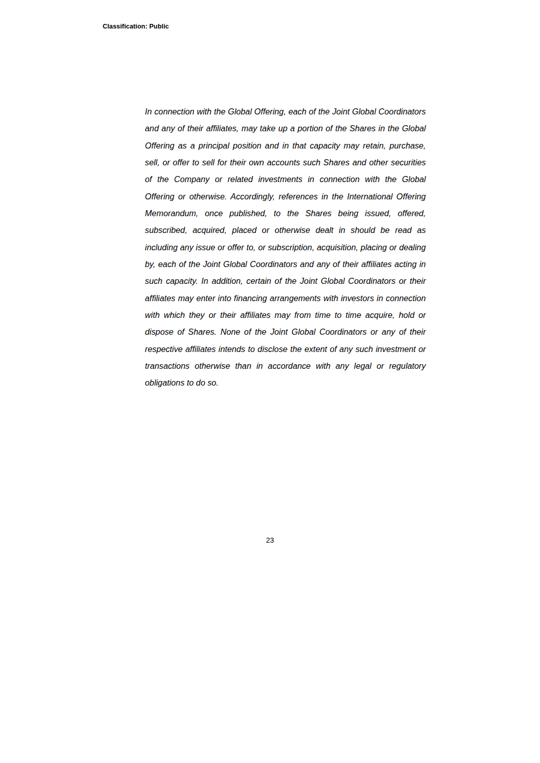Classification: Public
In connection with the Global Offering, each of the Joint Global Coordinators and any of their affiliates, may take up a portion of the Shares in the Global Offering as a principal position and in that capacity may retain, purchase, sell, or offer to sell for their own accounts such Shares and other securities of the Company or related investments in connection with the Global Offering or otherwise. Accordingly, references in the International Offering Memorandum, once published, to the Shares being issued, offered, subscribed, acquired, placed or otherwise dealt in should be read as including any issue or offer to, or subscription, acquisition, placing or dealing by, each of the Joint Global Coordinators and any of their affiliates acting in such capacity. In addition, certain of the Joint Global Coordinators or their affiliates may enter into financing arrangements with investors in connection with which they or their affiliates may from time to time acquire, hold or dispose of Shares. None of the Joint Global Coordinators or any of their respective affiliates intends to disclose the extent of any such investment or transactions otherwise than in accordance with any legal or regulatory obligations to do so.
23